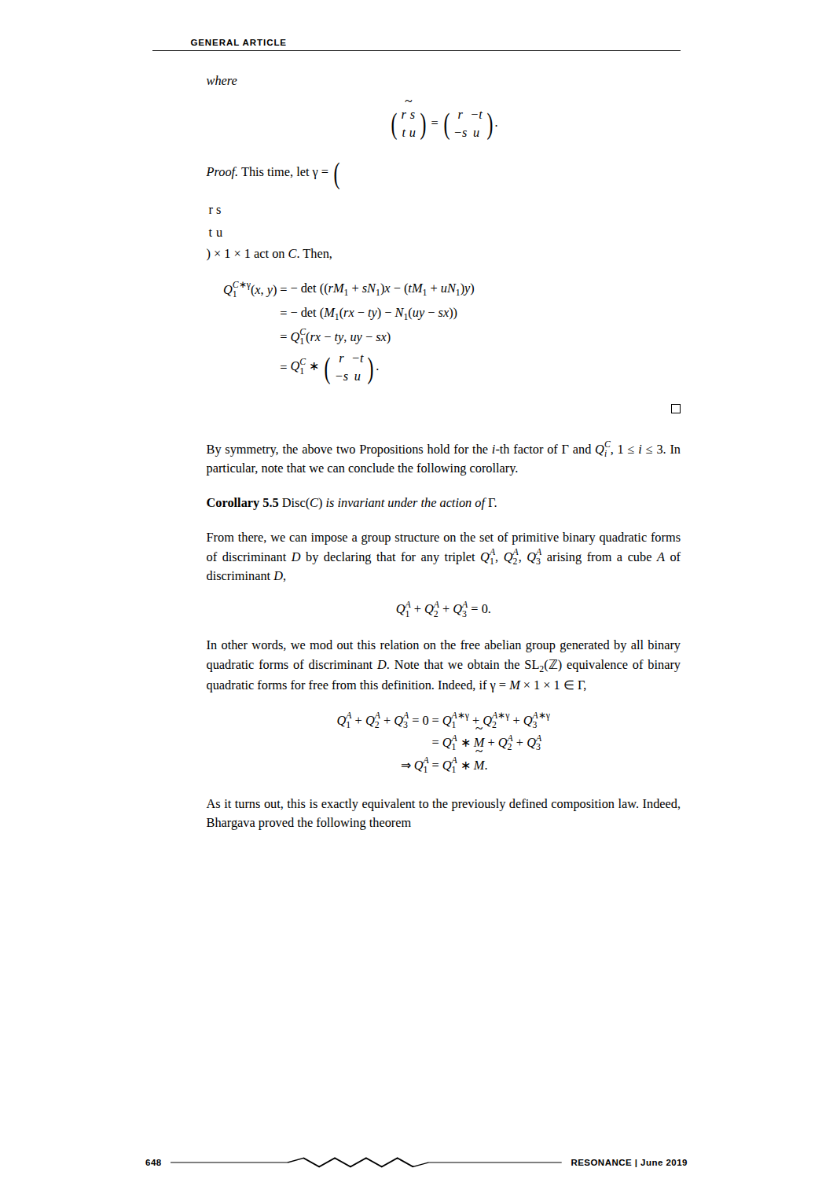GENERAL ARTICLE
where
| ~ ( / r / s / / t / u / ) | = | ( / r / −t / / −s / u / ) . |
Proof. This time, let γ = (
| r | s |
| t | u |
) × 1 × 1 act on C. Then,
| Q C ∗γ 1 ( x , y ) | = | − det (( rM 1 + sN 1 ) x − ( tM 1 + uN 1 ) y ) |
| | = | − det ( M 1 ( rx − ty ) − N 1 ( uy − sx )) |
| | = | Q C 1 ( rx − ty , uy − sx ) |
| | = | Q C 1 ∗ ( / r / −t / / −s / u / ) . |
By symmetry, the above two Propositions hold for the i-th factor of Γ and QCi, 1 ≤ i ≤ 3. In particular, note that we can conclude the following corollary.
Corollary 5.5 Disc(C) is invariant under the action of Γ.
From there, we can impose a group structure on the set of primitive binary quadratic forms of discriminant D by declaring that for any triplet QA 1, QA 2, QA 3 arising from a cube A of discriminant D,
QA 1 + QA 2 + QA 3 = 0.
In other words, we mod out this relation on the free abelian group generated by all binary quadratic forms of discriminant D. Note that we obtain the SL2(ℤ) equivalence of binary quadratic forms for free from this definition. Indeed, if γ = M × 1 × 1 ∈ Γ,
| Q A 1 + Q A 2 + Q A 3 = 0 | = | Q A ∗γ 1 + Q A ∗γ 2 + Q A ∗γ 3 |
| | = | Q A 1 ∗ ~ M + Q A 2 + Q A 3 |
| ⇒ Q A 1 | = | Q A 1 ∗ ~ M . |
As it turns out, this is exactly equivalent to the previously defined composition law. Indeed, Bhargava proved the following theorem
648 RESONANCE | June 2019